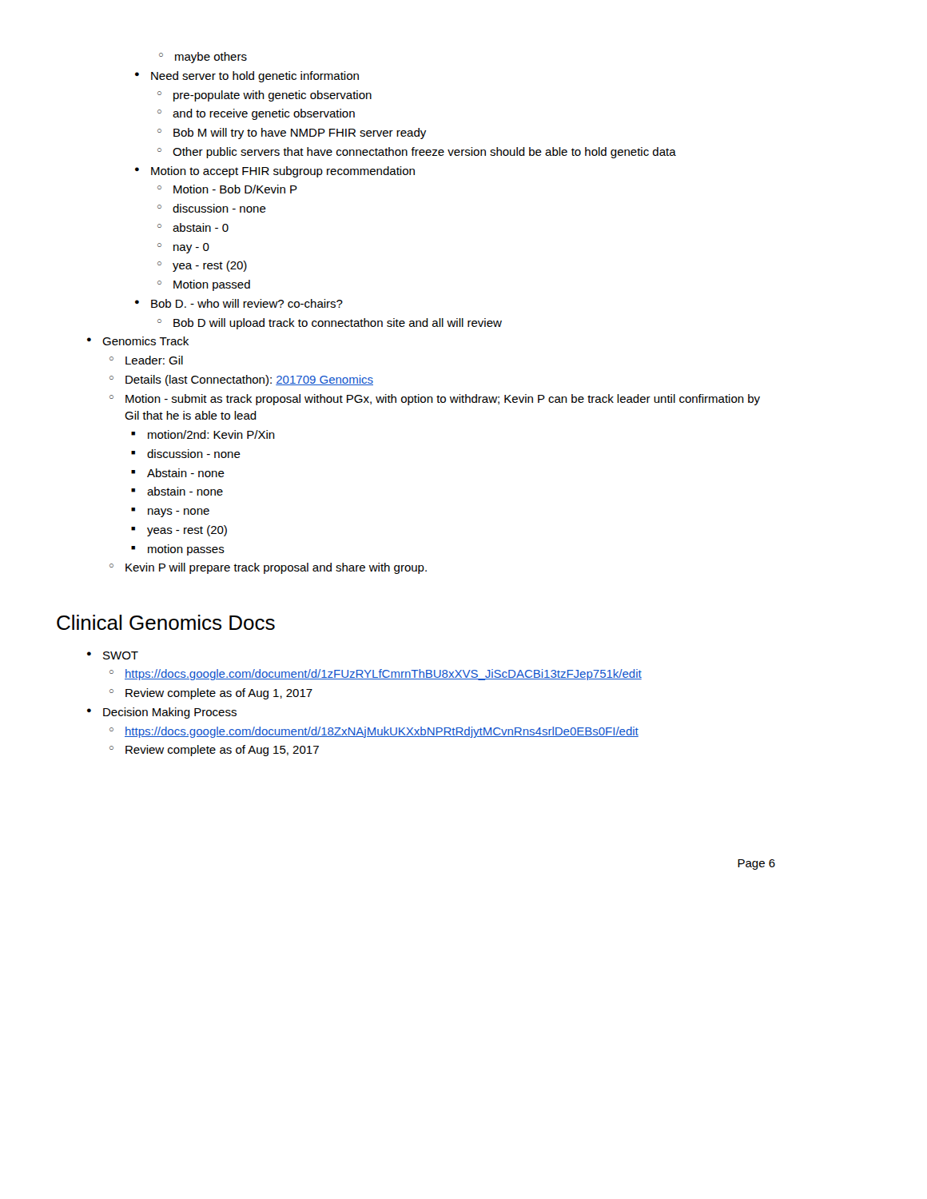maybe others
Need server to hold genetic information
pre-populate with genetic observation
and to receive genetic observation
Bob M will try to have NMDP FHIR server ready
Other public servers that have connectathon freeze version should be able to hold genetic data
Motion to accept FHIR subgroup recommendation
Motion - Bob D/Kevin P
discussion - none
abstain - 0
nay - 0
yea - rest (20)
Motion passed
Bob D. - who will review? co-chairs?
Bob D will upload track to connectathon site and all will review
Genomics Track
Leader: Gil
Details (last Connectathon): 201709 Genomics
Motion - submit as track proposal without PGx, with option to withdraw; Kevin P can be track leader until confirmation by Gil that he is able to lead
motion/2nd: Kevin P/Xin
discussion - none
Abstain - none
abstain - none
nays - none
yeas - rest (20)
motion passes
Kevin P will prepare track proposal and share with group.
Clinical Genomics Docs
SWOT
https://docs.google.com/document/d/1zFUzRYLfCmrnThBU8xXVS_JiScDACBi13tzFJep751k/edit
Review complete as of Aug 1, 2017
Decision Making Process
https://docs.google.com/document/d/18ZxNAjMukUKXxbNPRtRdjytMCvnRns4srlDe0EBs0FI/edit
Review complete as of Aug 15, 2017
Page 6